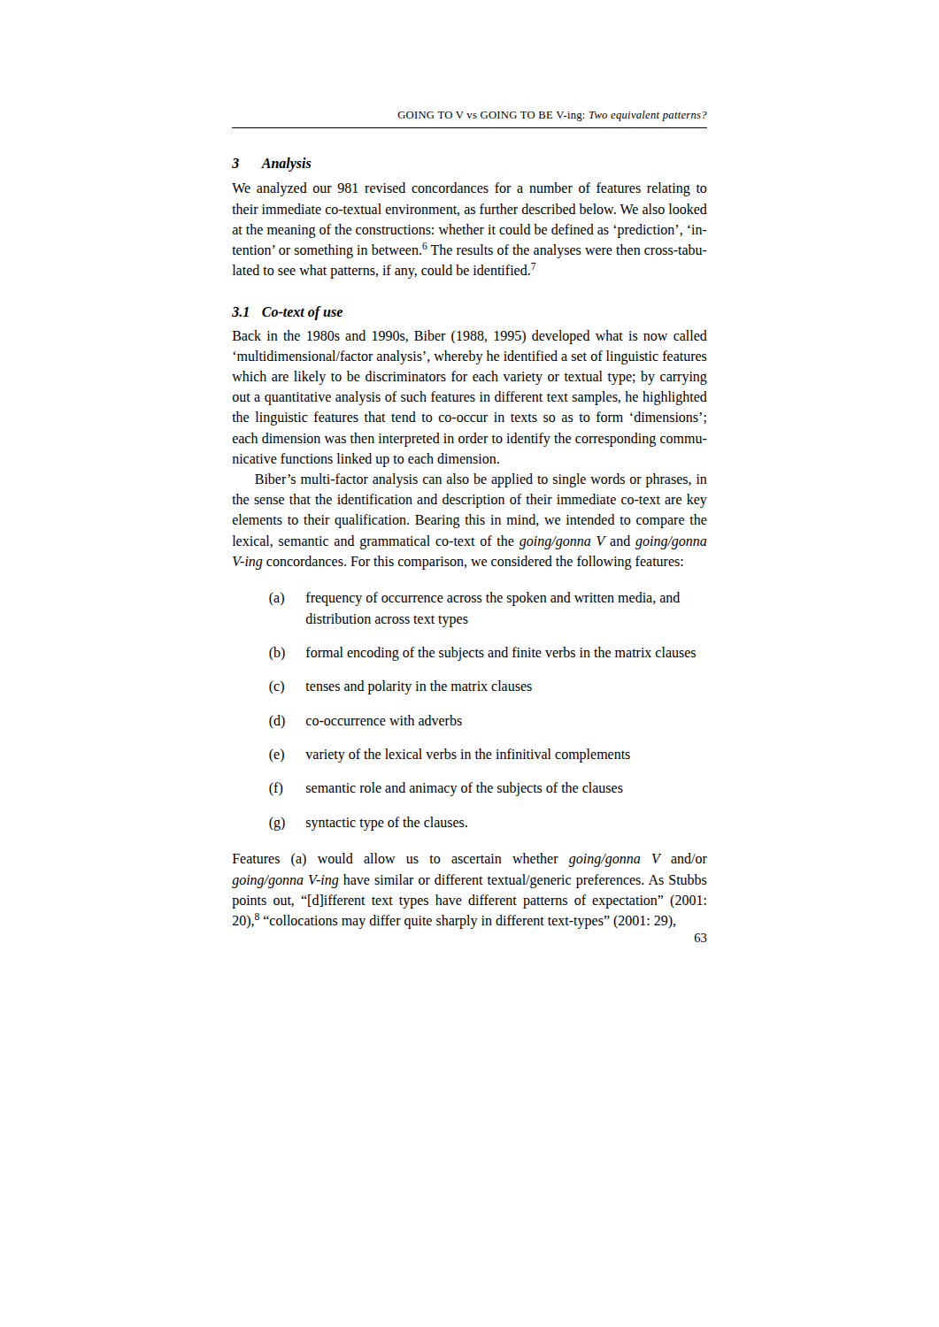GOING TO V vs GOING TO BE V-ing: Two equivalent patterns?
3 Analysis
We analyzed our 981 revised concordances for a number of features relating to their immediate co-textual environment, as further described below. We also looked at the meaning of the constructions: whether it could be defined as ‘prediction’, ‘intention’ or something in between.6 The results of the analyses were then cross-tabulated to see what patterns, if any, could be identified.7
3.1 Co-text of use
Back in the 1980s and 1990s, Biber (1988, 1995) developed what is now called ‘multidimensional/factor analysis’, whereby he identified a set of linguistic features which are likely to be discriminators for each variety or textual type; by carrying out a quantitative analysis of such features in different text samples, he highlighted the linguistic features that tend to co-occur in texts so as to form ‘dimensions’; each dimension was then interpreted in order to identify the corresponding communicative functions linked up to each dimension.
Biber’s multi-factor analysis can also be applied to single words or phrases, in the sense that the identification and description of their immediate co-text are key elements to their qualification. Bearing this in mind, we intended to compare the lexical, semantic and grammatical co-text of the going/gonna V and going/gonna V-ing concordances. For this comparison, we considered the following features:
(a) frequency of occurrence across the spoken and written media, and distribution across text types
(b) formal encoding of the subjects and finite verbs in the matrix clauses
(c) tenses and polarity in the matrix clauses
(d) co-occurrence with adverbs
(e) variety of the lexical verbs in the infinitival complements
(f) semantic role and animacy of the subjects of the clauses
(g) syntactic type of the clauses.
Features (a) would allow us to ascertain whether going/gonna V and/or going/gonna V-ing have similar or different textual/generic preferences. As Stubbs points out, “[d]ifferent text types have different patterns of expectation” (2001: 20),8 “collocations may differ quite sharply in different text-types” (2001: 29),
63